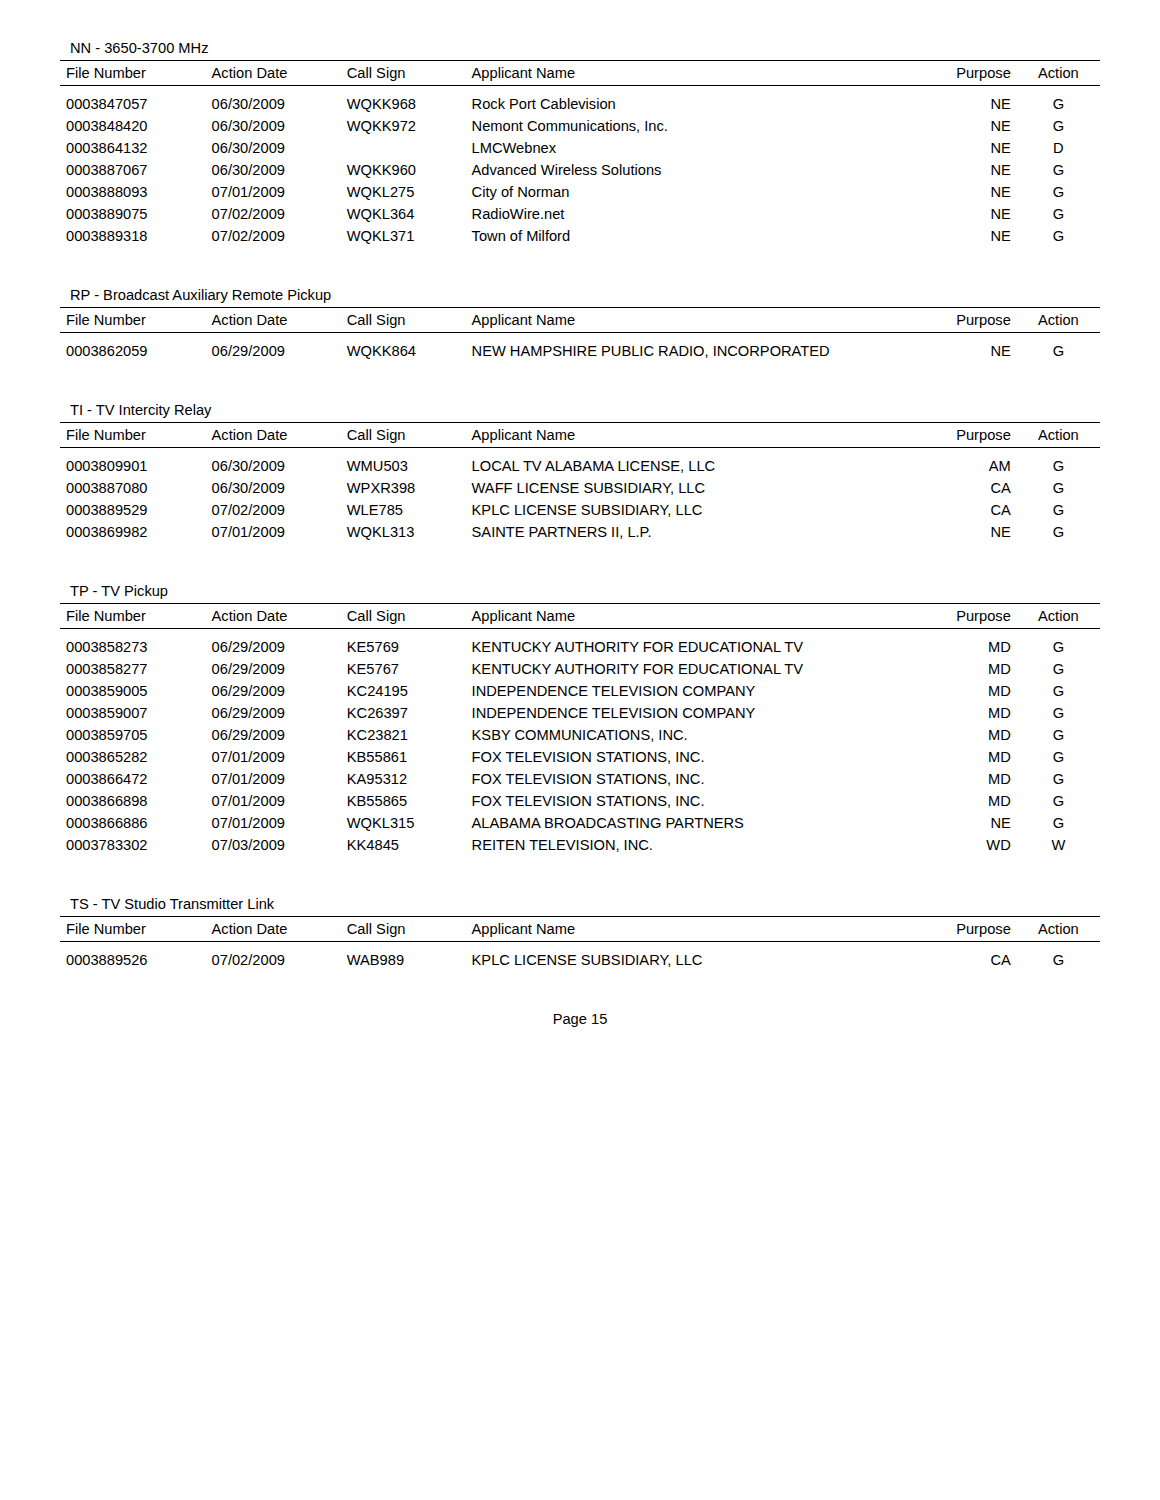NN - 3650-3700 MHz
| File Number | Action Date | Call Sign | Applicant Name | Purpose | Action |
| --- | --- | --- | --- | --- | --- |
| 0003847057 | 06/30/2009 | WQKK968 | Rock Port Cablevision | NE | G |
| 0003848420 | 06/30/2009 | WQKK972 | Nemont Communications, Inc. | NE | G |
| 0003864132 | 06/30/2009 | | LMCWebnex | NE | D |
| 0003887067 | 06/30/2009 | WQKK960 | Advanced Wireless Solutions | NE | G |
| 0003888093 | 07/01/2009 | WQKL275 | City of Norman | NE | G |
| 0003889075 | 07/02/2009 | WQKL364 | RadioWire.net | NE | G |
| 0003889318 | 07/02/2009 | WQKL371 | Town of Milford | NE | G |
RP - Broadcast Auxiliary Remote Pickup
| File Number | Action Date | Call Sign | Applicant Name | Purpose | Action |
| --- | --- | --- | --- | --- | --- |
| 0003862059 | 06/29/2009 | WQKK864 | NEW HAMPSHIRE PUBLIC RADIO, INCORPORATED | NE | G |
TI - TV Intercity Relay
| File Number | Action Date | Call Sign | Applicant Name | Purpose | Action |
| --- | --- | --- | --- | --- | --- |
| 0003809901 | 06/30/2009 | WMU503 | LOCAL TV ALABAMA LICENSE, LLC | AM | G |
| 0003887080 | 06/30/2009 | WPXR398 | WAFF LICENSE SUBSIDIARY, LLC | CA | G |
| 0003889529 | 07/02/2009 | WLE785 | KPLC LICENSE SUBSIDIARY, LLC | CA | G |
| 0003869982 | 07/01/2009 | WQKL313 | SAINTE PARTNERS II, L.P. | NE | G |
TP - TV Pickup
| File Number | Action Date | Call Sign | Applicant Name | Purpose | Action |
| --- | --- | --- | --- | --- | --- |
| 0003858273 | 06/29/2009 | KE5769 | KENTUCKY AUTHORITY FOR EDUCATIONAL TV | MD | G |
| 0003858277 | 06/29/2009 | KE5767 | KENTUCKY AUTHORITY FOR EDUCATIONAL TV | MD | G |
| 0003859005 | 06/29/2009 | KC24195 | INDEPENDENCE TELEVISION COMPANY | MD | G |
| 0003859007 | 06/29/2009 | KC26397 | INDEPENDENCE TELEVISION COMPANY | MD | G |
| 0003859705 | 06/29/2009 | KC23821 | KSBY COMMUNICATIONS, INC. | MD | G |
| 0003865282 | 07/01/2009 | KB55861 | FOX TELEVISION STATIONS, INC. | MD | G |
| 0003866472 | 07/01/2009 | KA95312 | FOX TELEVISION STATIONS, INC. | MD | G |
| 0003866898 | 07/01/2009 | KB55865 | FOX TELEVISION STATIONS, INC. | MD | G |
| 0003866886 | 07/01/2009 | WQKL315 | ALABAMA BROADCASTING PARTNERS | NE | G |
| 0003783302 | 07/03/2009 | KK4845 | REITEN TELEVISION, INC. | WD | W |
TS - TV Studio Transmitter Link
| File Number | Action Date | Call Sign | Applicant Name | Purpose | Action |
| --- | --- | --- | --- | --- | --- |
| 0003889526 | 07/02/2009 | WAB989 | KPLC LICENSE SUBSIDIARY, LLC | CA | G |
Page 15